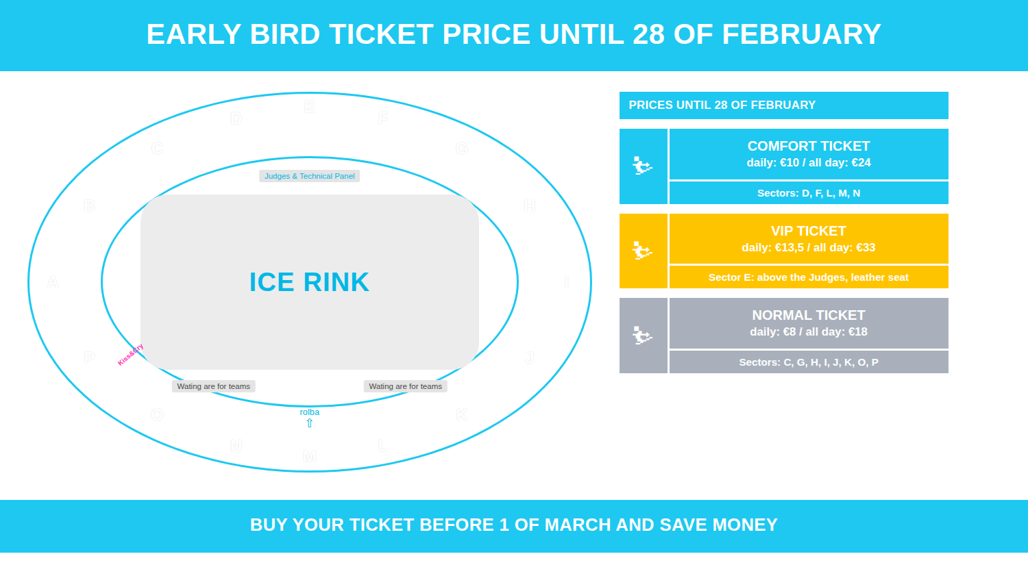EARLY BIRD TICKET PRICE UNTIL 28 OF FEBRUARY
ICE RINK
Judges & Technical Panel
Wating are for teams
Wating are for teams
rolba⇧
Kiss&Cry
A B C D E F G H I J K L M N O P
PRICES UNTIL 28 OF FEBRUARY
⛷
COMFORT TICKET daily: €10 / all day: €24
Sectors: D, F, L, M, N
⛷
VIP TICKET daily: €13,5 / all day: €33
Sector E: above the Judges, leather seat
⛷
NORMAL TICKET daily: €8 / all day: €18
Sectors: C, G, H, I, J, K, O, P
BUY YOUR TICKET BEFORE 1 OF MARCH AND SAVE MONEY